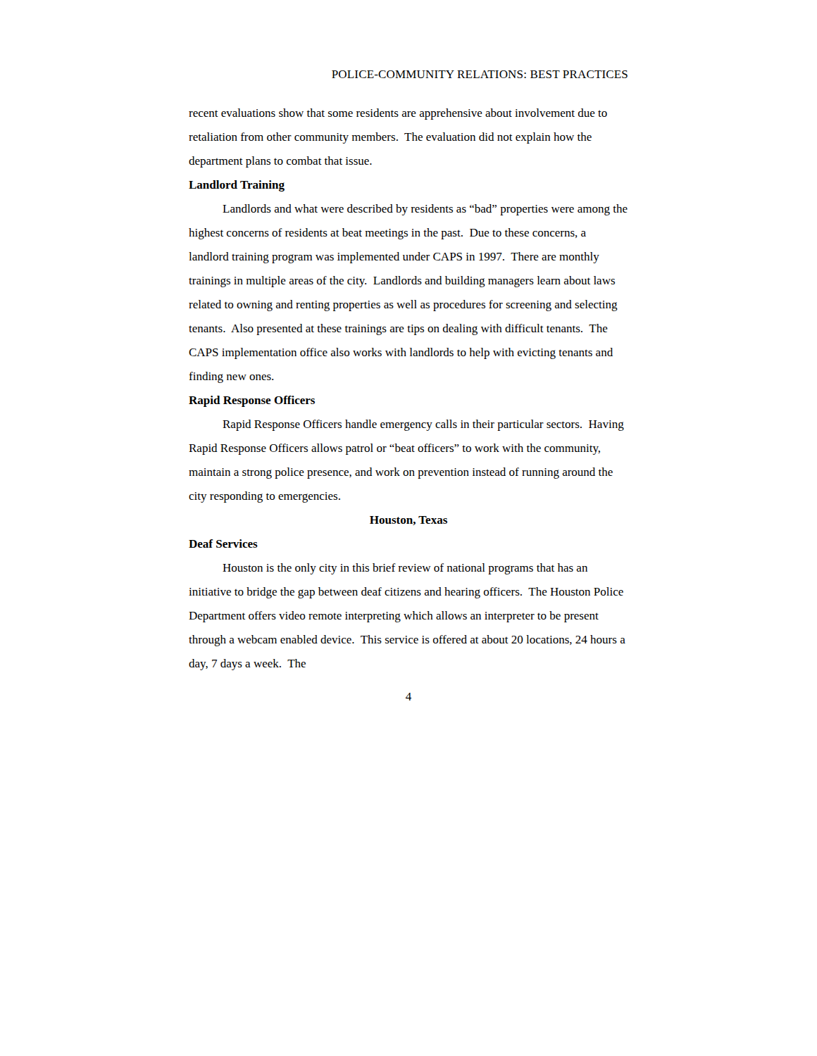Police-Community Relations: Best Practices
recent evaluations show that some residents are apprehensive about involvement due to retaliation from other community members. The evaluation did not explain how the department plans to combat that issue.
Landlord Training
Landlords and what were described by residents as “bad” properties were among the highest concerns of residents at beat meetings in the past. Due to these concerns, a landlord training program was implemented under CAPS in 1997. There are monthly trainings in multiple areas of the city. Landlords and building managers learn about laws related to owning and renting properties as well as procedures for screening and selecting tenants. Also presented at these trainings are tips on dealing with difficult tenants. The CAPS implementation office also works with landlords to help with evicting tenants and finding new ones.
Rapid Response Officers
Rapid Response Officers handle emergency calls in their particular sectors. Having Rapid Response Officers allows patrol or “beat officers” to work with the community, maintain a strong police presence, and work on prevention instead of running around the city responding to emergencies.
Houston, Texas
Deaf Services
Houston is the only city in this brief review of national programs that has an initiative to bridge the gap between deaf citizens and hearing officers. The Houston Police Department offers video remote interpreting which allows an interpreter to be present through a webcam enabled device. This service is offered at about 20 locations, 24 hours a day, 7 days a week. The
4